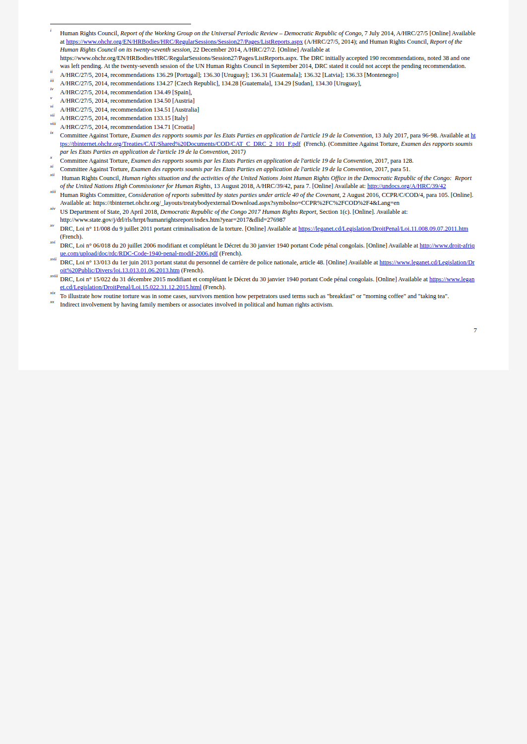i Human Rights Council, Report of the Working Group on the Universal Periodic Review – Democratic Republic of Congo, 7 July 2014, A/HRC/27/5 [Online] Available at https://www.ohchr.org/EN/HRBodies/HRC/RegularSessions/Session27/Pages/ListReports.aspx (A/HRC/27/5, 2014); and Human Rights Council, Report of the Human Rights Council on its twenty-seventh session, 22 December 2014, A/HRC/27/2. [Online] Available at https://www.ohchr.org/EN/HRBodies/HRC/RegularSessions/Session27/Pages/ListReports.aspx. The DRC initially accepted 190 recommendations, noted 38 and one was left pending. At the twenty-seventh session of the UN Human Rights Council in September 2014, DRC stated it could not accept the pending recommendation.
ii A/HRC/27/5, 2014, recommendations 136.29 [Portugal]; 136.30 [Uruguay]; 136.31 [Guatemala]; 136.32 [Latvia]; 136.33 [Montenegro]
iii A/HRC/27/5, 2014, recommendations 134.27 [Czech Republic], 134.28 [Guatemala], 134.29 [Sudan], 134.30 [Uruguay],
iv A/HRC/27/5, 2014, recommendation 134.49 [Spain],
v A/HRC/27/5, 2014, recommendation 134.50 [Austria]
vi A/HRC/27/5, 2014, recommendation 134.51 [Australia]
vii A/HRC/27/5, 2014, recommendation 133.15 [Italy]
viii A/HRC/27/5, 2014, recommendation 134.71 [Croatia]
ix Committee Against Torture, Examen des rapports soumis par les Etats Parties en application de l'article 19 de la Convention, 13 July 2017, para 96-98. Available at https://tbinternet.ohchr.org/Treaties/CAT/Shared%20Documents/COD/CAT_C_DRC_2_101_F.pdf (French). (Committee Against Torture, Examen des rapports soumis par les Etats Parties en application de l'article 19 de la Convention, 2017)
x Committee Against Torture, Examen des rapports soumis par les Etats Parties en application de l'article 19 de la Convention, 2017, para 128.
xi Committee Against Torture, Examen des rapports soumis par les Etats Parties en application de l'article 19 de la Convention, 2017, para 51.
xii Human Rights Council, Human rights situation and the activities of the United Nations Joint Human Rights Office in the Democratic Republic of the Congo: Report of the United Nations High Commissioner for Human Rights, 13 August 2018, A/HRC/39/42, para 7. [Online] Available at: http://undocs.org/A/HRC/39/42
xiii Human Rights Committee, Consideration of reports submitted by states parties under article 40 of the Covenant, 2 August 2016, CCPR/C/COD/4, para 105. [Online]. Available at: https://tbinternet.ohchr.org/_layouts/treatybodyexternal/Download.aspx?symbolno=CCPR%2FC%2FCOD%2F4&Lang=en
xiv US Department of State, 20 April 2018, Democratic Republic of the Congo 2017 Human Rights Report, Section 1(c). [Online]. Available at: http://www.state.gov/j/drl/rls/hrrpt/humanrightsreport/index.htm?year=2017&dlid=276987
xv DRC, Loi n° 11/008 du 9 juillet 2011 portant criminalisation de la torture. [Online] Available at https://leganet.cd/Legislation/DroitPenal/Loi.11.008.09.07.2011.htm (French).
xvi DRC, Loi n° 06/018 du 20 juillet 2006 modifiant et complétant le Décret du 30 janvier 1940 portant Code pénal congolais. [Online] Available at http://www.droit-afrique.com/upload/doc/rdc/RDC-Code-1940-penal-modif-2006.pdf (French).
xvii DRC, Loi n° 13/013 du 1er juin 2013 portant statut du personnel de carrière de police nationale, article 48. [Online] Available at https://www.leganet.cd/Legislation/Droit%20Public/Divers/loi.13.013.01.06.2013.htm (French).
xviii DRC, Loi n° 15/022 du 31 décembre 2015 modifiant et complétant le Décret du 30 janvier 1940 portant Code pénal congolais. [Online] Available at https://www.leganet.cd/Legislation/DroitPenal/Loi.15.022.31.12.2015.html (French).
xix To illustrate how routine torture was in some cases, survivors mention how perpetrators used terms such as "breakfast" or "morning coffee" and "taking tea".
xx Indirect involvement by having family members or associates involved in political and human rights activism.
7